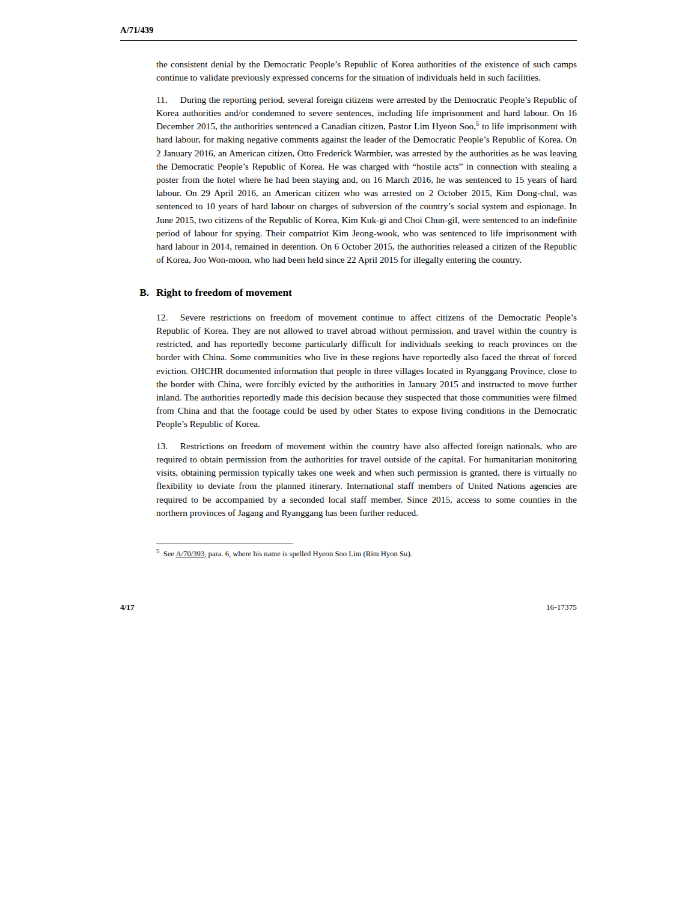A/71/439
the consistent denial by the Democratic People’s Republic of Korea authorities of the existence of such camps continue to validate previously expressed concerns for the situation of individuals held in such facilities.
11. During the reporting period, several foreign citizens were arrested by the Democratic People’s Republic of Korea authorities and/or condemned to severe sentences, including life imprisonment and hard labour. On 16 December 2015, the authorities sentenced a Canadian citizen, Pastor Lim Hyeon Soo,5 to life imprisonment with hard labour, for making negative comments against the leader of the Democratic People’s Republic of Korea. On 2 January 2016, an American citizen, Otto Frederick Warmbier, was arrested by the authorities as he was leaving the Democratic People’s Republic of Korea. He was charged with “hostile acts” in connection with stealing a poster from the hotel where he had been staying and, on 16 March 2016, he was sentenced to 15 years of hard labour. On 29 April 2016, an American citizen who was arrested on 2 October 2015, Kim Dong-chul, was sentenced to 10 years of hard labour on charges of subversion of the country’s social system and espionage. In June 2015, two citizens of the Republic of Korea, Kim Kuk-gi and Choi Chun-gil, were sentenced to an indefinite period of labour for spying. Their compatriot Kim Jeong-wook, who was sentenced to life imprisonment with hard labour in 2014, remained in detention. On 6 October 2015, the authorities released a citizen of the Republic of Korea, Joo Won-moon, who had been held since 22 April 2015 for illegally entering the country.
B. Right to freedom of movement
12. Severe restrictions on freedom of movement continue to affect citizens of the Democratic People’s Republic of Korea. They are not allowed to travel abroad without permission, and travel within the country is restricted, and has reportedly become particularly difficult for individuals seeking to reach provinces on the border with China. Some communities who live in these regions have reportedly also faced the threat of forced eviction. OHCHR documented information that people in three villages located in Ryanggang Province, close to the border with China, were forcibly evicted by the authorities in January 2015 and instructed to move further inland. The authorities reportedly made this decision because they suspected that those communities were filmed from China and that the footage could be used by other States to expose living conditions in the Democratic People’s Republic of Korea.
13. Restrictions on freedom of movement within the country have also affected foreign nationals, who are required to obtain permission from the authorities for travel outside of the capital. For humanitarian monitoring visits, obtaining permission typically takes one week and when such permission is granted, there is virtually no flexibility to deviate from the planned itinerary. International staff members of United Nations agencies are required to be accompanied by a seconded local staff member. Since 2015, access to some counties in the northern provinces of Jagang and Ryanggang has been further reduced.
5 See A/70/393, para. 6, where his name is spelled Hyeon Soo Lim (Rim Hyon Su).
4/17 16-17375